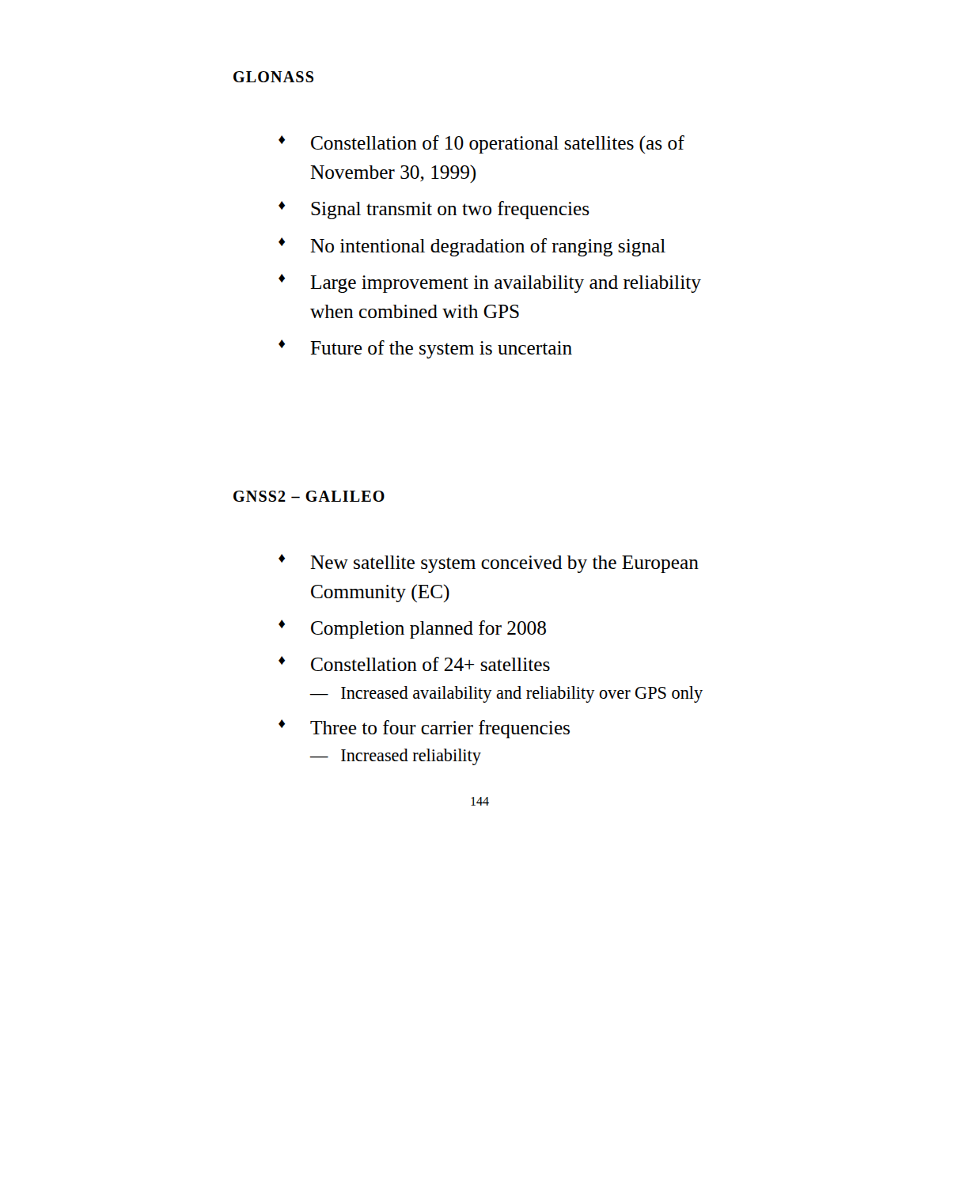GLONASS
Constellation of 10 operational satellites (as of November 30, 1999)
Signal transmit on two frequencies
No intentional degradation of ranging signal
Large improvement in availability and reliability when combined with GPS
Future of the system is uncertain
GNSS2 – GALILEO
New satellite system conceived by the European Community (EC)
Completion planned for 2008
Constellation of 24+ satellites
Increased availability and reliability over GPS only
Three to four carrier frequencies
Increased reliability
144